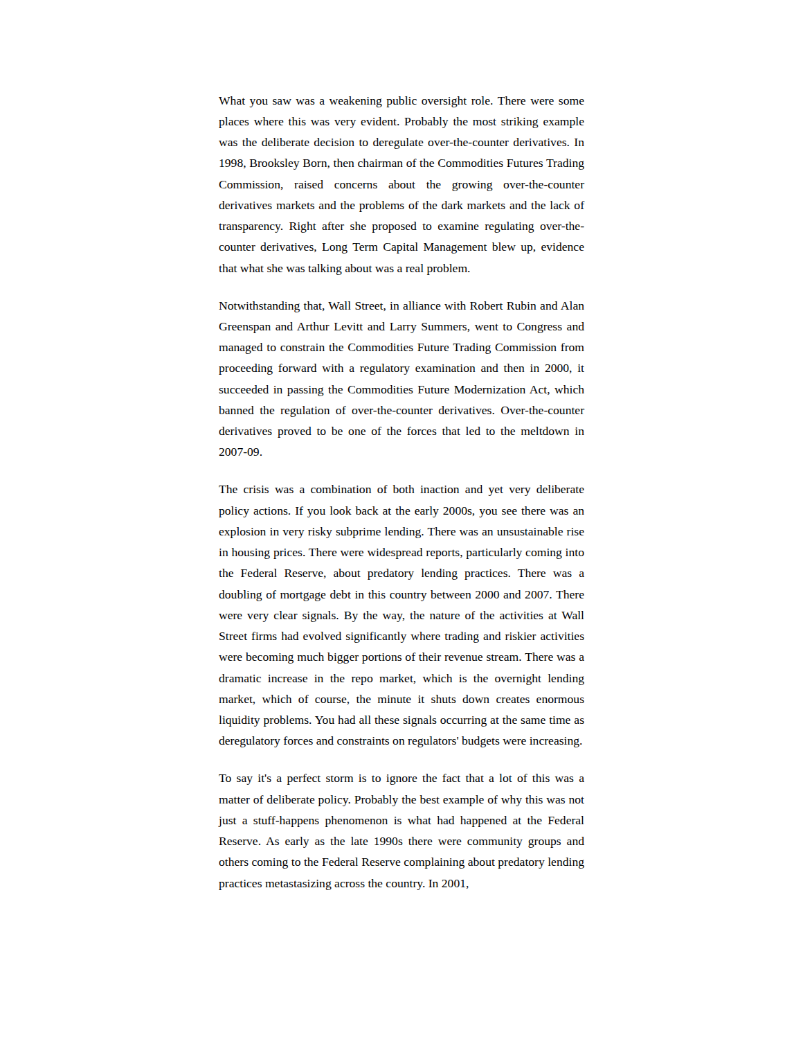What you saw was a weakening public oversight role. There were some places where this was very evident. Probably the most striking example was the deliberate decision to deregulate over-the-counter derivatives. In 1998, Brooksley Born, then chairman of the Commodities Futures Trading Commission, raised concerns about the growing over-the-counter derivatives markets and the problems of the dark markets and the lack of transparency. Right after she proposed to examine regulating over-the-counter derivatives, Long Term Capital Management blew up, evidence that what she was talking about was a real problem.
Notwithstanding that, Wall Street, in alliance with Robert Rubin and Alan Greenspan and Arthur Levitt and Larry Summers, went to Congress and managed to constrain the Commodities Future Trading Commission from proceeding forward with a regulatory examination and then in 2000, it succeeded in passing the Commodities Future Modernization Act, which banned the regulation of over-the-counter derivatives. Over-the-counter derivatives proved to be one of the forces that led to the meltdown in 2007-09.
The crisis was a combination of both inaction and yet very deliberate policy actions. If you look back at the early 2000s, you see there was an explosion in very risky subprime lending. There was an unsustainable rise in housing prices. There were widespread reports, particularly coming into the Federal Reserve, about predatory lending practices. There was a doubling of mortgage debt in this country between 2000 and 2007. There were very clear signals. By the way, the nature of the activities at Wall Street firms had evolved significantly where trading and riskier activities were becoming much bigger portions of their revenue stream. There was a dramatic increase in the repo market, which is the overnight lending market, which of course, the minute it shuts down creates enormous liquidity problems. You had all these signals occurring at the same time as deregulatory forces and constraints on regulators' budgets were increasing.
To say it's a perfect storm is to ignore the fact that a lot of this was a matter of deliberate policy. Probably the best example of why this was not just a stuff-happens phenomenon is what had happened at the Federal Reserve. As early as the late 1990s there were community groups and others coming to the Federal Reserve complaining about predatory lending practices metastasizing across the country. In 2001,